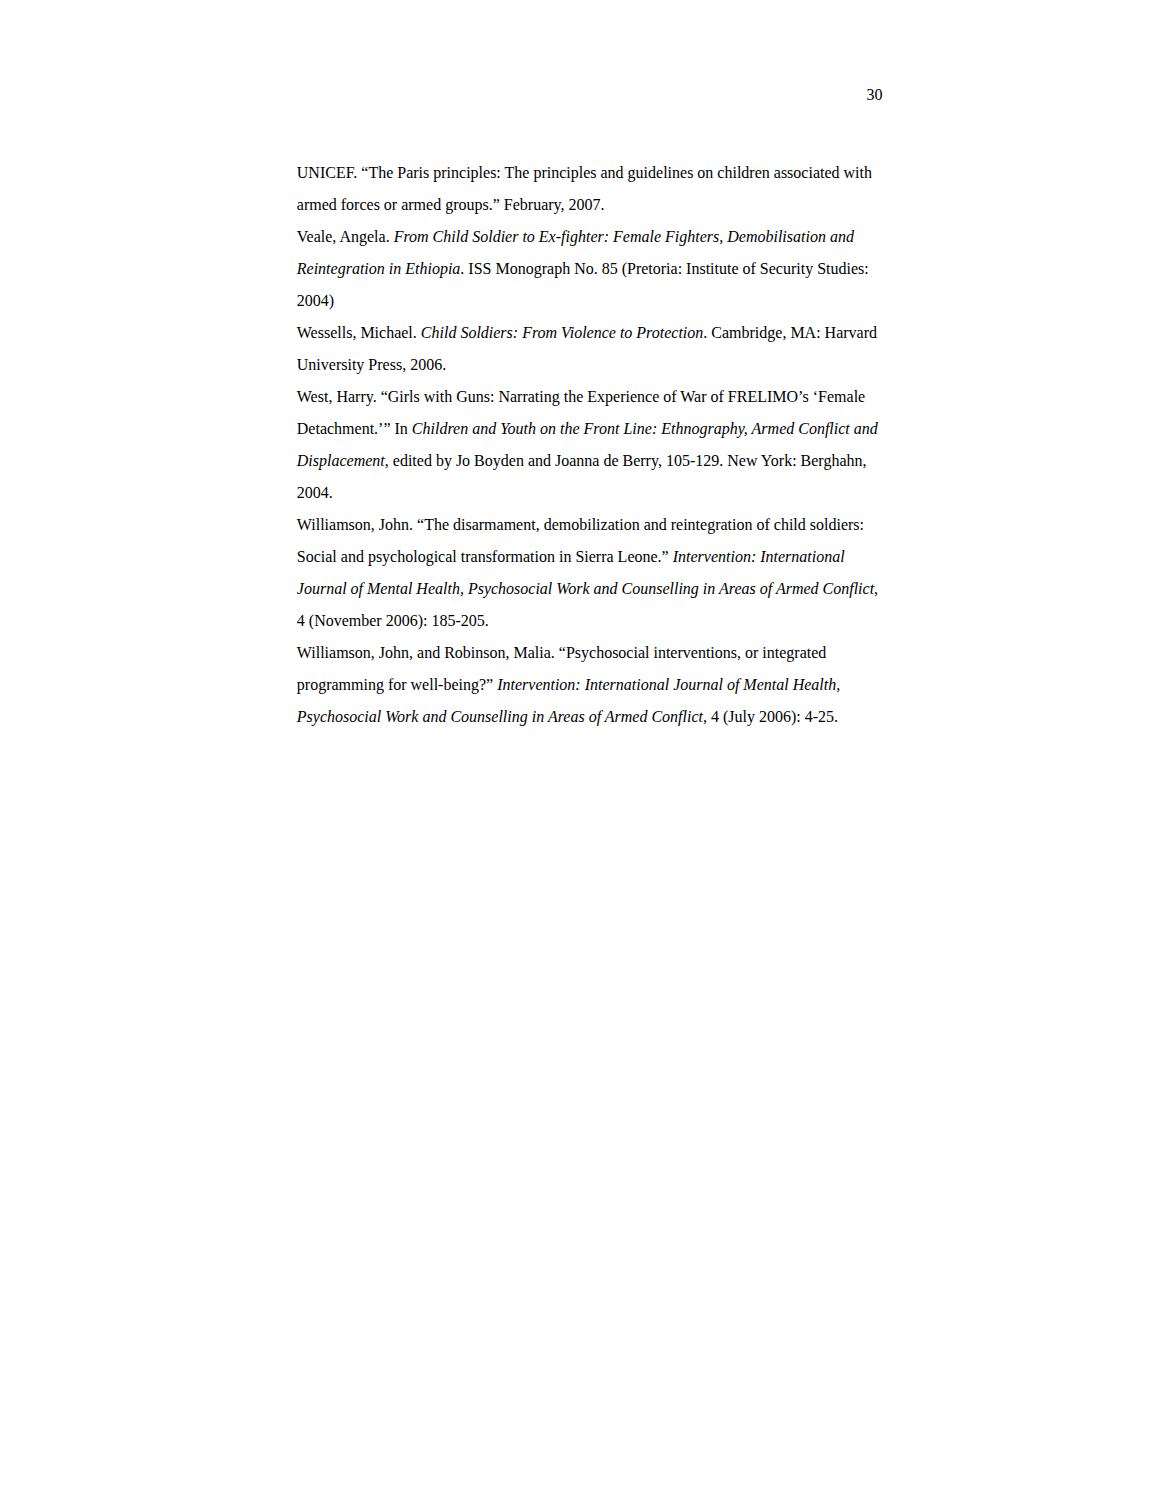30
UNICEF. “The Paris principles: The principles and guidelines on children associated with armed forces or armed groups.” February, 2007.
Veale, Angela. From Child Soldier to Ex-fighter: Female Fighters, Demobilisation and Reintegration in Ethiopia. ISS Monograph No. 85 (Pretoria: Institute of Security Studies: 2004)
Wessells, Michael. Child Soldiers: From Violence to Protection. Cambridge, MA: Harvard University Press, 2006.
West, Harry. “Girls with Guns: Narrating the Experience of War of FRELIMO’s ‘Female Detachment.’” In Children and Youth on the Front Line: Ethnography, Armed Conflict and Displacement, edited by Jo Boyden and Joanna de Berry, 105-129. New York: Berghahn, 2004.
Williamson, John. “The disarmament, demobilization and reintegration of child soldiers: Social and psychological transformation in Sierra Leone.” Intervention: International Journal of Mental Health, Psychosocial Work and Counselling in Areas of Armed Conflict, 4 (November 2006): 185-205.
Williamson, John, and Robinson, Malia. “Psychosocial interventions, or integrated programming for well-being?” Intervention: International Journal of Mental Health, Psychosocial Work and Counselling in Areas of Armed Conflict, 4 (July 2006): 4-25.